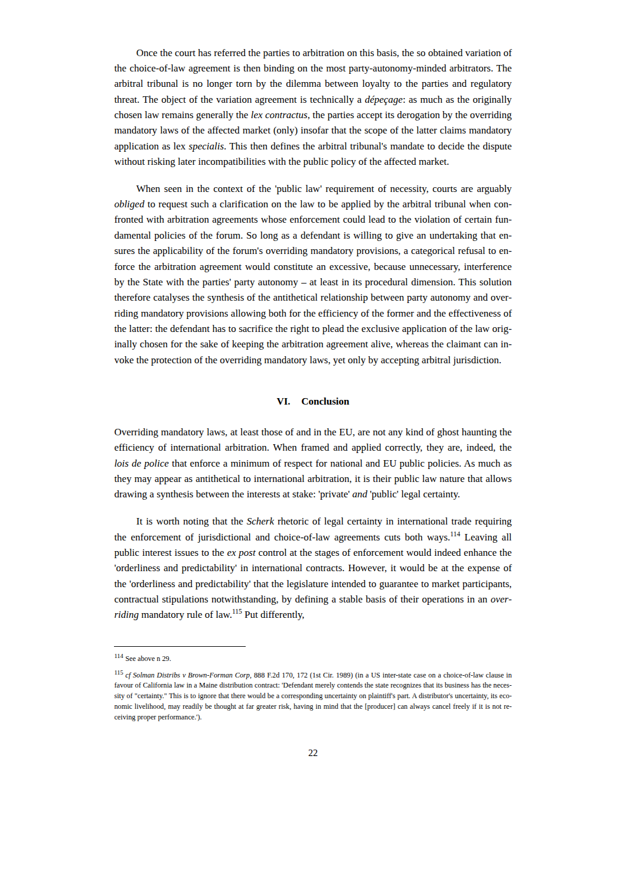Once the court has referred the parties to arbitration on this basis, the so obtained variation of the choice-of-law agreement is then binding on the most party-autonomy-minded arbitrators. The arbitral tribunal is no longer torn by the dilemma between loyalty to the parties and regulatory threat. The object of the variation agreement is technically a dépeçage: as much as the originally chosen law remains generally the lex contractus, the parties accept its derogation by the overriding mandatory laws of the affected market (only) insofar that the scope of the latter claims mandatory application as lex specialis. This then defines the arbitral tribunal's mandate to decide the dispute without risking later incompatibilities with the public policy of the affected market.
When seen in the context of the 'public law' requirement of necessity, courts are arguably obliged to request such a clarification on the law to be applied by the arbitral tribunal when confronted with arbitration agreements whose enforcement could lead to the violation of certain fundamental policies of the forum. So long as a defendant is willing to give an undertaking that ensures the applicability of the forum's overriding mandatory provisions, a categorical refusal to enforce the arbitration agreement would constitute an excessive, because unnecessary, interference by the State with the parties' party autonomy – at least in its procedural dimension. This solution therefore catalyses the synthesis of the antithetical relationship between party autonomy and overriding mandatory provisions allowing both for the efficiency of the former and the effectiveness of the latter: the defendant has to sacrifice the right to plead the exclusive application of the law originally chosen for the sake of keeping the arbitration agreement alive, whereas the claimant can invoke the protection of the overriding mandatory laws, yet only by accepting arbitral jurisdiction.
VI. Conclusion
Overriding mandatory laws, at least those of and in the EU, are not any kind of ghost haunting the efficiency of international arbitration. When framed and applied correctly, they are, indeed, the lois de police that enforce a minimum of respect for national and EU public policies. As much as they may appear as antithetical to international arbitration, it is their public law nature that allows drawing a synthesis between the interests at stake: 'private' and 'public' legal certainty.
It is worth noting that the Scherk rhetoric of legal certainty in international trade requiring the enforcement of jurisdictional and choice-of-law agreements cuts both ways.114 Leaving all public interest issues to the ex post control at the stages of enforcement would indeed enhance the 'orderliness and predictability' in international contracts. However, it would be at the expense of the 'orderliness and predictability' that the legislature intended to guarantee to market participants, contractual stipulations notwithstanding, by defining a stable basis of their operations in an overriding mandatory rule of law.115 Put differently,
114 See above n 29.
115 cf Solman Distribs v Brown-Forman Corp, 888 F.2d 170, 172 (1st Cir. 1989) (in a US inter-state case on a choice-of-law clause in favour of California law in a Maine distribution contract: 'Defendant merely contends the state recognizes that its business has the necessity of "certainty." This is to ignore that there would be a corresponding uncertainty on plaintiff's part. A distributor's uncertainty, its economic livelihood, may readily be thought at far greater risk, having in mind that the [producer] can always cancel freely if it is not receiving proper performance.').
22